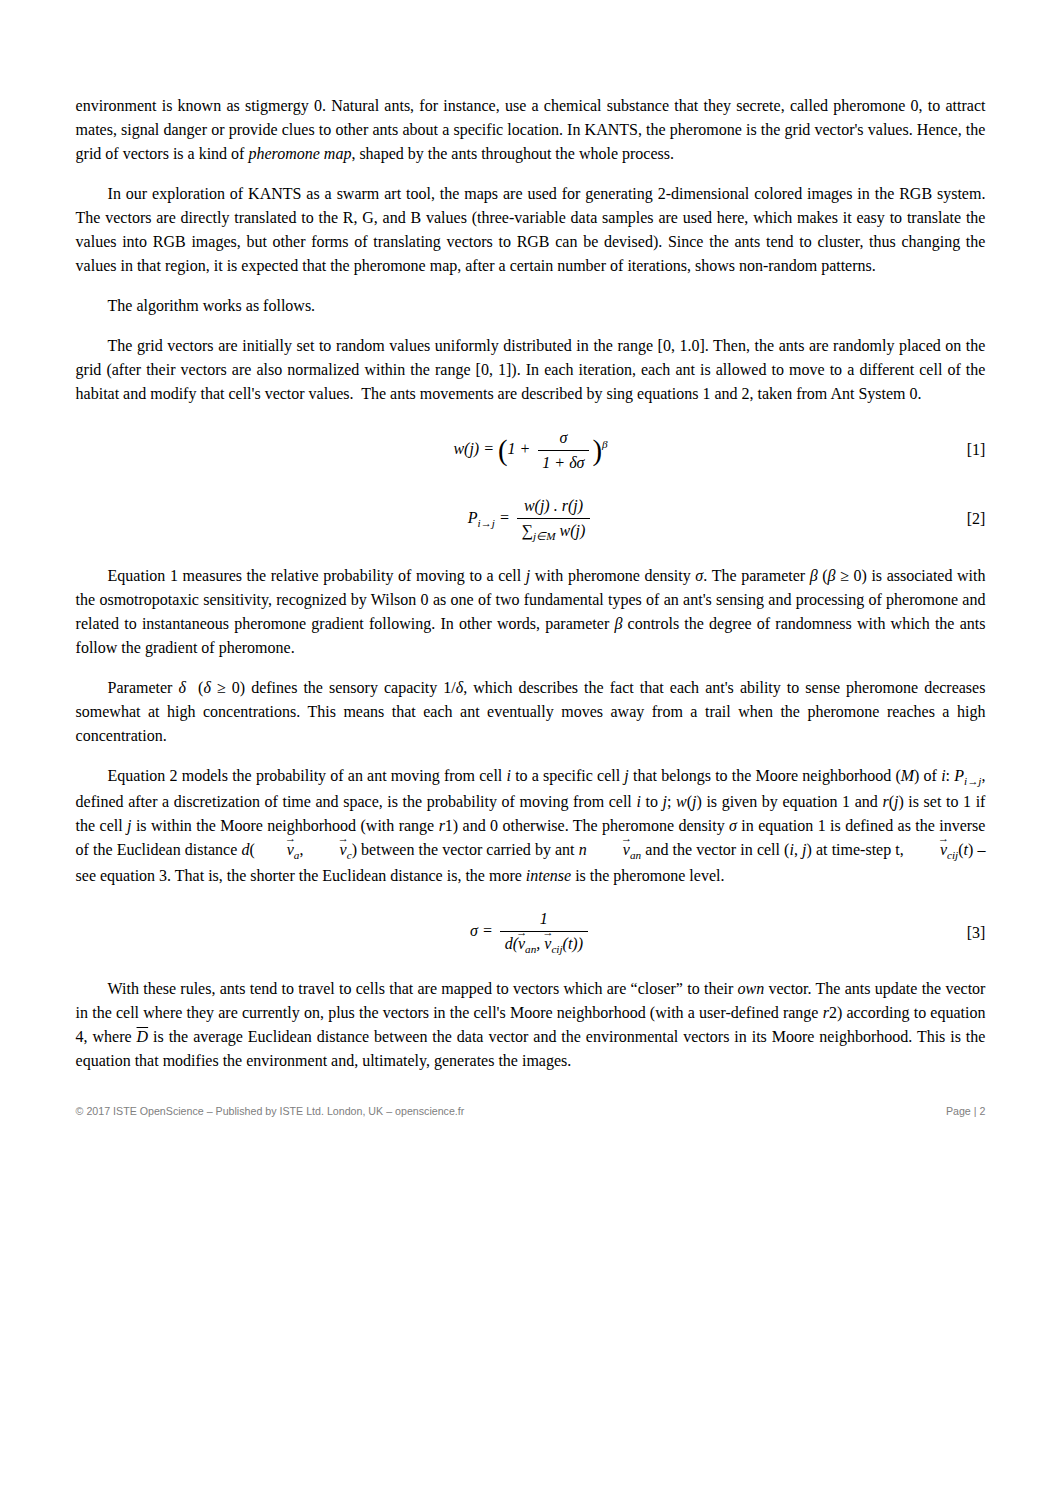environment is known as stigmergy 0. Natural ants, for instance, use a chemical substance that they secrete, called pheromone 0, to attract mates, signal danger or provide clues to other ants about a specific location. In KANTS, the pheromone is the grid vector's values. Hence, the grid of vectors is a kind of pheromone map, shaped by the ants throughout the whole process.
In our exploration of KANTS as a swarm art tool, the maps are used for generating 2-dimensional colored images in the RGB system. The vectors are directly translated to the R, G, and B values (three-variable data samples are used here, which makes it easy to translate the values into RGB images, but other forms of translating vectors to RGB can be devised). Since the ants tend to cluster, thus changing the values in that region, it is expected that the pheromone map, after a certain number of iterations, shows non-random patterns.
The algorithm works as follows.
The grid vectors are initially set to random values uniformly distributed in the range [0, 1.0]. Then, the ants are randomly placed on the grid (after their vectors are also normalized within the range [0, 1]). In each iteration, each ant is allowed to move to a different cell of the habitat and modify that cell's vector values. The ants movements are described by sing equations 1 and 2, taken from Ant System 0.
w(j) = (1 + σ 1 + δσ)β
[1]
Pi→j = w(j) . r(j)∑j∈M w(j)
[2]
Equation 1 measures the relative probability of moving to a cell j with pheromone density σ. The parameter β (β ≥ 0) is associated with the osmotropotaxic sensitivity, recognized by Wilson 0 as one of two fundamental types of an ant's sensing and processing of pheromone and related to instantaneous pheromone gradient following. In other words, parameter β controls the degree of randomness with which the ants follow the gradient of pheromone.
Parameter δ (δ ≥ 0) defines the sensory capacity 1/δ, which describes the fact that each ant's ability to sense pheromone decreases somewhat at high concentrations. This means that each ant eventually moves away from a trail when the pheromone reaches a high concentration.
Equation 2 models the probability of an ant moving from cell i to a specific cell j that belongs to the Moore neighborhood (M) of i: Pi→j, defined after a discretization of time and space, is the probability of moving from cell i to j; w(j) is given by equation 1 and r(j) is set to 1 if the cell j is within the Moore neighborhood (with range r1) and 0 otherwise. The pheromone density σ in equation 1 is defined as the inverse of the Euclidean distance d(va, vc) between the vector carried by ant n van and the vector in cell (i, j) at time-step t, vcij(t) – see equation 3. That is, the shorter the Euclidean distance is, the more intense is the pheromone level.
σ = 1 d(van, vcij(t))
[3]
With these rules, ants tend to travel to cells that are mapped to vectors which are “closer” to their own vector. The ants update the vector in the cell where they are currently on, plus the vectors in the cell's Moore neighborhood (with a user-defined range r2) according to equation 4, where D is the average Euclidean distance between the data vector and the environmental vectors in its Moore neighborhood. This is the equation that modifies the environment and, ultimately, generates the images.
© 2017 ISTE OpenScience – Published by ISTE Ltd. London, UK – openscience.fr Page | 2